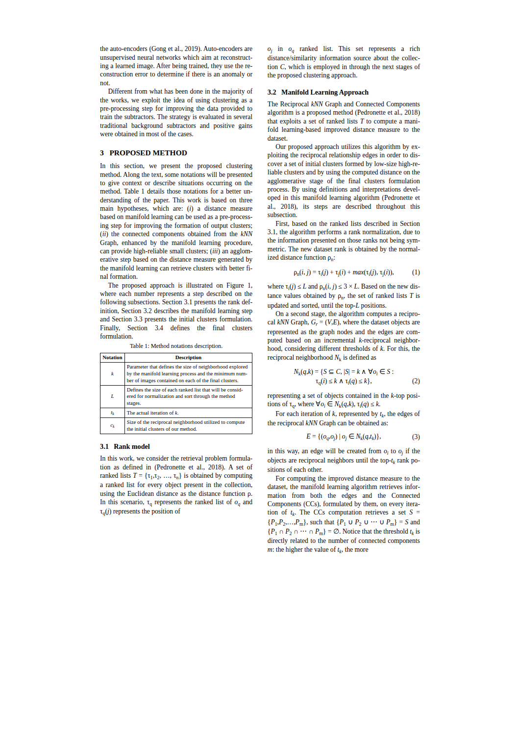the auto-encoders (Gong et al., 2019). Auto-encoders are unsupervised neural networks which aim at reconstructing a learned image. After being trained, they use the reconstruction error to determine if there is an anomaly or not.
Different from what has been done in the majority of the works, we exploit the idea of using clustering as a pre-processing step for improving the data provided to train the subtractors. The strategy is evaluated in several traditional background subtractors and positive gains were obtained in most of the cases.
3 PROPOSED METHOD
In this section, we present the proposed clustering method. Along the text, some notations will be presented to give context or describe situations occurring on the method. Table 1 details those notations for a better understanding of the paper. This work is based on three main hypotheses, which are: (i) a distance measure based on manifold learning can be used as a pre-processing step for improving the formation of output clusters; (ii) the connected components obtained from the kNN Graph, enhanced by the manifold learning procedure, can provide high-reliable small clusters; (iii) an agglomerative step based on the distance measure generated by the manifold learning can retrieve clusters with better final formation.
The proposed approach is illustrated on Figure 1, where each number represents a step described on the following subsections. Section 3.1 presents the rank definition, Section 3.2 describes the manifold learning step and Section 3.3 presents the initial clusters formulation. Finally, Section 3.4 defines the final clusters formulation.
Table 1: Method notations description.
| Notation | Description |
| --- | --- |
| k | Parameter that defines the size of neighborhood explored by the manifold learning process and the minimum number of images contained on each of the final clusters. |
| L | Defines the size of each ranked list that will be considered for normalization and sort through the method stages. |
| t k | The actual iteration of k . |
| c k | Size of the reciprocal neighborhood utilized to compute the initial clusters of our method. |
3.1 Rank model
In this work, we consider the retrieval problem formulation as defined in (Pedronette et al., 2018). A set of ranked lists T = {τ1,τ2, …, τn} is obtained by computing a ranked list for every object present in the collection, using the Euclidean distance as the distance function ρ. In this scenario, τq represents the ranked list of oq and τq(j) represents the position of
oj in oq ranked list. This set represents a rich distance/similarity information source about the collection C, which is employed in through the next stages of the proposed clustering approach.
3.2 Manifold Learning Approach
The Reciprocal kNN Graph and Connected Components algorithm is a proposed method (Pedronette et al., 2018) that exploits a set of ranked lists T to compute a manifold learning-based improved distance measure to the dataset.
Our proposed approach utilizes this algorithm by exploiting the reciprocal relationship edges in order to discover a set of initial clusters formed by low-size high-reliable clusters and by using the computed distance on the agglomerative stage of the final clusters formulation process. By using definitions and interpretations developed in this manifold learning algorithm (Pedronette et al., 2018), its steps are described throughout this subsection.
First, based on the ranked lists described in Section 3.1, the algorithm performs a rank normalization, due to the information presented on those ranks not being symmetric. The new dataset rank is obtained by the normalized distance function ρn:
ρn(i, j) = τi(j) + τj(i) + max(τi(j), τj(i)), (1)
where τi(j) ≤ L and ρn(i, j) ≤ 3 × L. Based on the new distance values obtained by ρn, the set of ranked lists T is updated and sorted, until the top-L positions.
On a second stage, the algorithm computes a reciprocal kNN Graph, Gr = (V,E), where the dataset objects are represented as the graph nodes and the edges are computed based on an incremental k-reciprocal neighborhood, considering different thresholds of k. For this, the reciprocal neighborhood Nk is defined as
Nk(q,k) = {S ⊆ C, |S| = k ∧ ∀oi ∈ S : τq(i) ≤ k ∧ τi(q) ≤ k}, (2)
representing a set of objects contained in the k-top positions of τq, where ∀oi ∈ Nk(q,k), τi(q) ≤ k.
For each iteration of k, represented by tk, the edges of the reciprocal kNN Graph can be obtained as:
E = {(oq,oj) | oj ∈ Nk(q,tk)}, (3)
in this way, an edge will be created from oi to oj if the objects are reciprocal neighbors until the top-tk rank positions of each other.
For computing the improved distance measure to the dataset, the manifold learning algorithm retrieves information from both the edges and the Connected Components (CCs), formulated by them, on every iteration of tk. The CCs computation retrieves a set S = {P1,P2,…,Pm}, such that {P1 ∪ P2 ∪ ⋯ ∪ Pm} = S and {P1 ∩ P2 ∩ ⋯ ∩ Pm} = ∅. Notice that the threshold tk is directly related to the number of connected components m: the higher the value of tk, the more